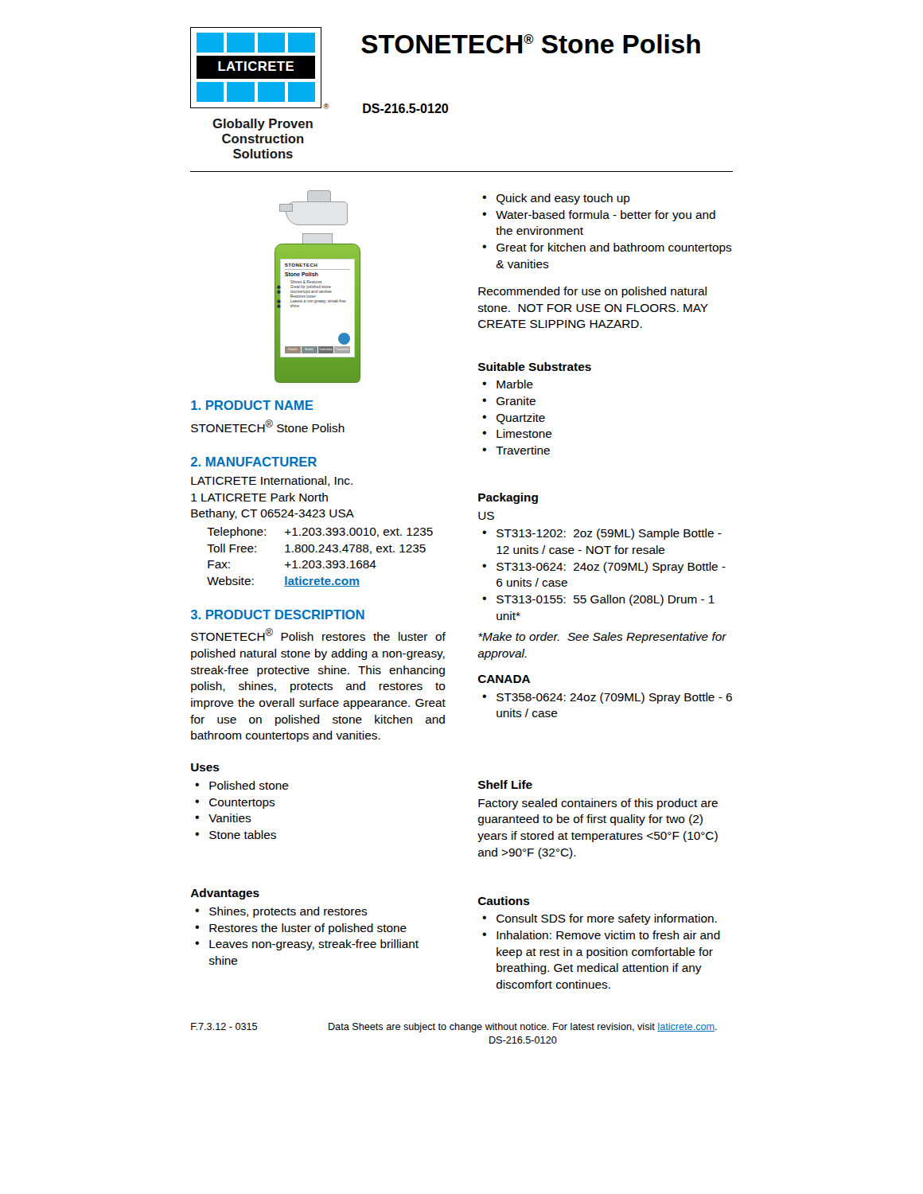LATICRETE
®
Globally Proven
Construction Solutions
STONETECH® Stone Polish
DS-216.5-0120
STONETECH
Stone Polish
Shines & Restores
Great for polished stone countertops and vanities
Restores luster
Leaves a non-greasy, streak-free shine
Granite
Marble
Limestone
Travertine
1. Product Name
STONETECH® Stone Polish
2. Manufacturer
LATICRETE International, Inc.
1 LATICRETE Park North
Bethany, CT 06524-3423 USA
Telephone:+1.203.393.0010, ext. 1235 Toll Free: 1.800.243.4788, ext. 1235 Fax:+1.203.393.1684 Website: laticrete.com
3. Product Description
STONETECH® Polish restores the luster of polished natural stone by adding a non-greasy, streak-free protective shine. This enhancing polish, shines, protects and restores to improve the overall surface appearance. Great for use on polished stone kitchen and bathroom countertops and vanities.
Uses
Polished stone
Countertops
Vanities
Stone tables
Advantages
Shines, protects and restores
Restores the luster of polished stone
Leaves non-greasy, streak-free brilliant shine
Quick and easy touch up
Water-based formula - better for you and the environment
Great for kitchen and bathroom countertops & vanities
Recommended for use on polished natural stone. NOT FOR USE ON FLOORS. MAY CREATE SLIPPING HAZARD.
Suitable Substrates
Marble
Granite
Quartzite
Limestone
Travertine
Packaging
US
ST313-1202: 2oz (59ML) Sample Bottle - 12 units / case - NOT for resale
ST313-0624: 24oz (709ML) Spray Bottle - 6 units / case
ST313-0155: 55 Gallon (208L) Drum - 1 unit*
*Make to order. See Sales Representative for approval.
CANADA
ST358-0624: 24oz (709ML) Spray Bottle - 6 units / case
Shelf Life
Factory sealed containers of this product are guaranteed to be of first quality for two (2) years if stored at temperatures <50°F (10°C) and >90°F (32°C).
Cautions
Consult SDS for more safety information.
Inhalation: Remove victim to fresh air and keep at rest in a position comfortable for breathing. Get medical attention if any discomfort continues.
F.7.3.12 - 0315
Data Sheets are subject to change without notice. For latest revision, visit laticrete.com. DS-216.5-0120